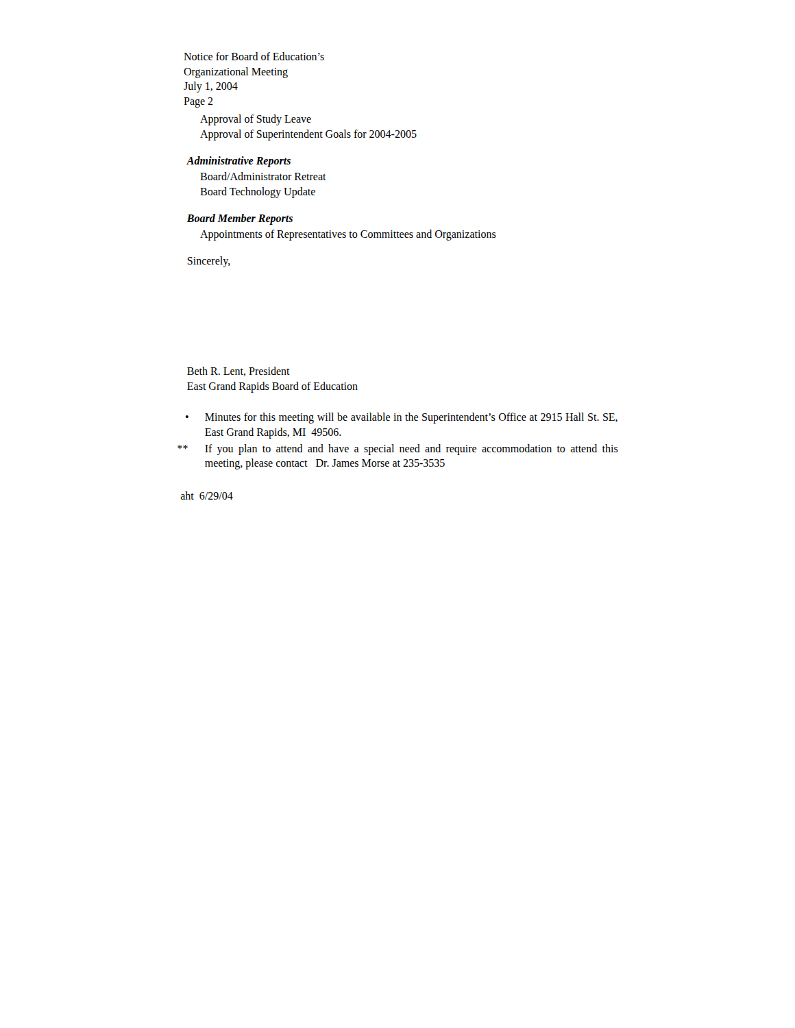Notice for Board of Education’s
Organizational Meeting
July 1, 2004
Page 2
Approval of Study Leave
Approval of Superintendent Goals for 2004-2005
Administrative Reports
Board/Administrator Retreat
Board Technology Update
Board Member Reports
Appointments of Representatives to Committees and Organizations
Sincerely,
Beth R. Lent, President
East Grand Rapids Board of Education
•
Minutes for this meeting will be available in the Superintendent’s Office at 2915 Hall St. SE, East Grand Rapids, MI 49506.
**
If you plan to attend and have a special need and require accommodation to attend this meeting, please contact Dr. James Morse at 235-3535
aht 6/29/04